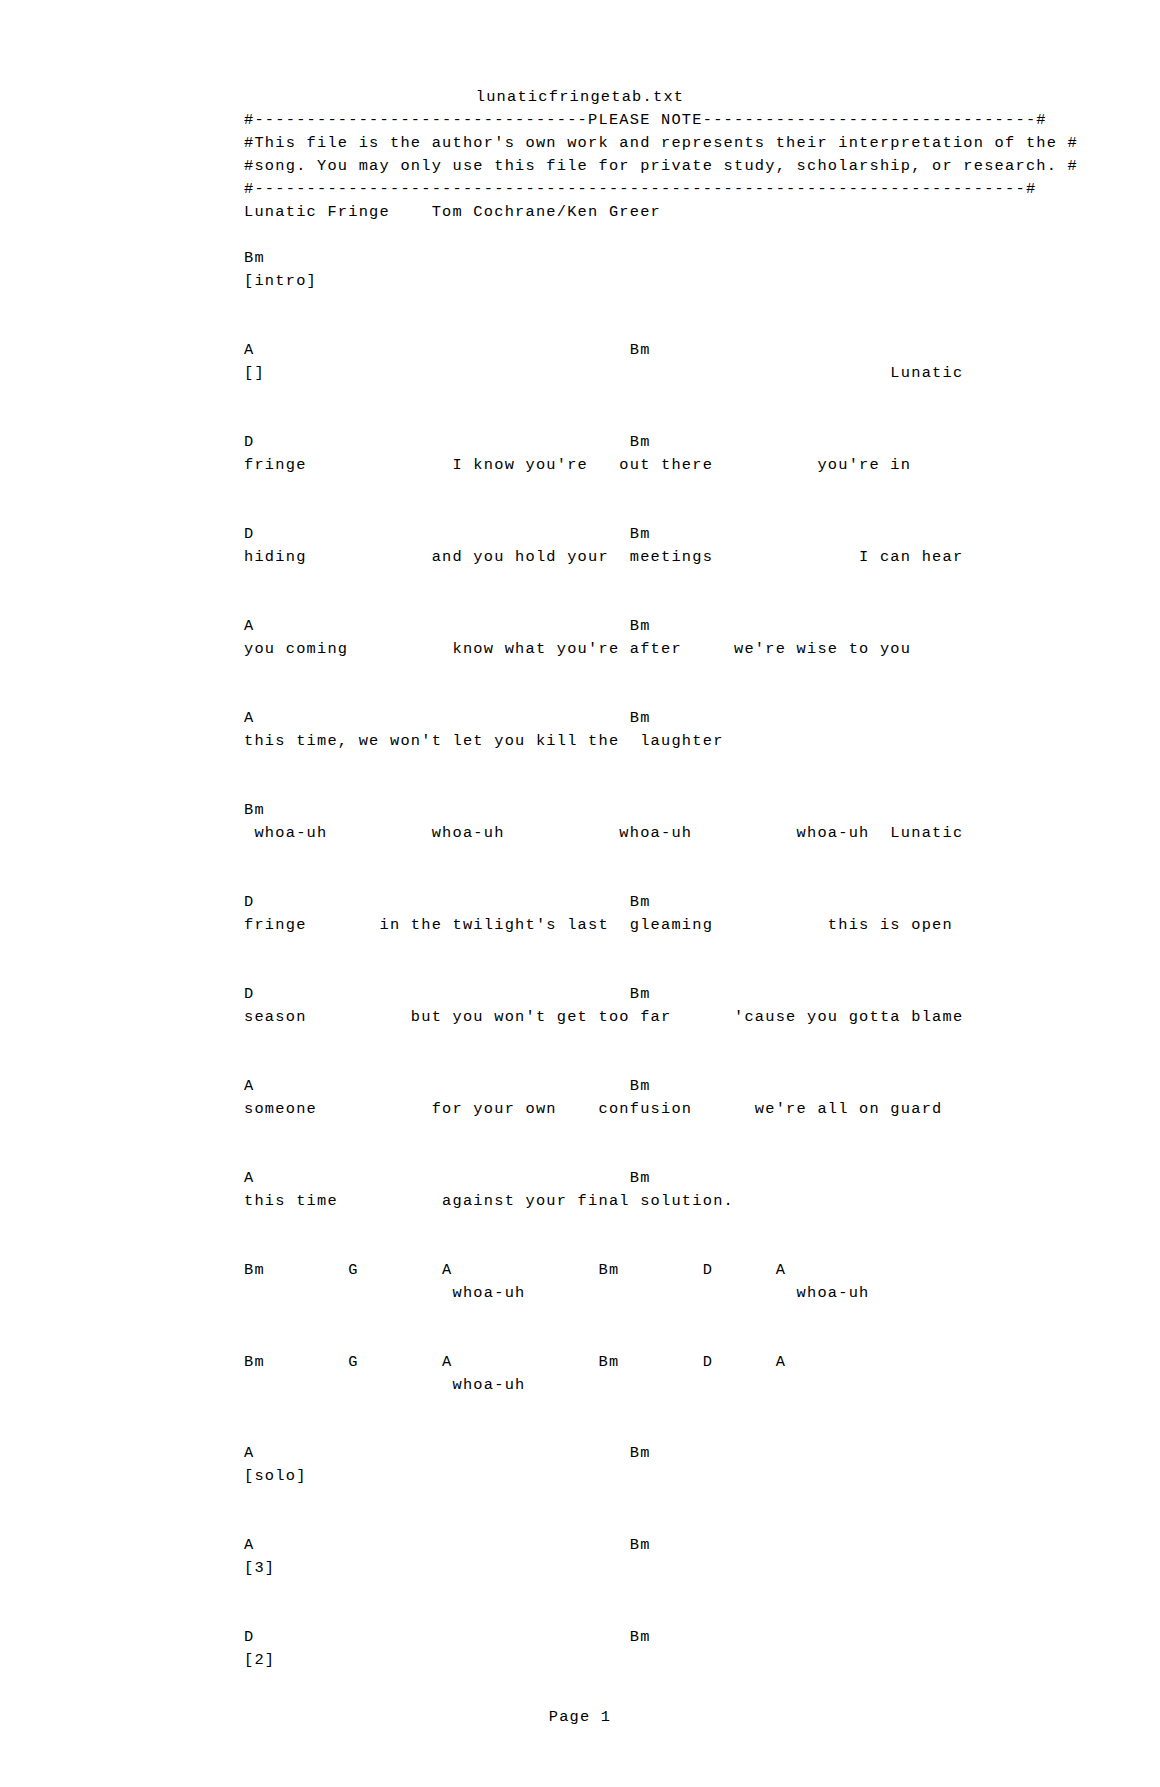lunaticfringetab.txt
#--------------------------------PLEASE NOTE--------------------------------#
#This file is the author's own work and represents their interpretation of the #
#song. You may only use this file for private study, scholarship, or research. #
#--------------------------------------------------------------------------#
Lunatic Fringe    Tom Cochrane/Ken Greer

Bm
[intro]


A                                    Bm
[]                                                            Lunatic


D                                    Bm
fringe              I know you're   out there          you're in


D                                    Bm
hiding            and you hold your  meetings              I can hear


A                                    Bm
you coming          know what you're after     we're wise to you


A                                    Bm
this time, we won't let you kill the  laughter


Bm
 whoa-uh          whoa-uh           whoa-uh          whoa-uh  Lunatic


D                                    Bm
fringe       in the twilight's last  gleaming           this is open


D                                    Bm
season          but you won't get too far      'cause you gotta blame


A                                    Bm
someone           for your own    confusion      we're all on guard


A                                    Bm
this time          against your final solution.


Bm        G        A              Bm        D      A
                    whoa-uh                          whoa-uh


Bm        G        A              Bm        D      A
                    whoa-uh


A                                    Bm
[solo]


A                                    Bm
[3]


D                                    Bm
[2]
Page 1